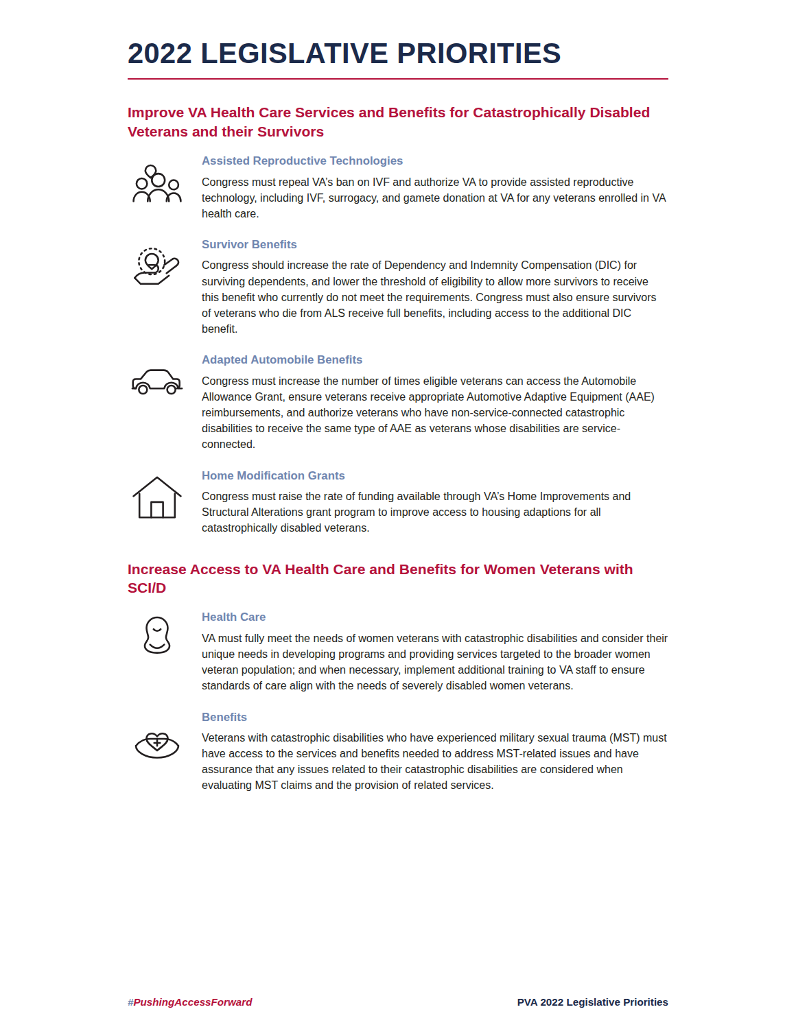2022 Legislative Priorities
Improve VA Health Care Services and Benefits for Catastrophically Disabled Veterans and their Survivors
Assisted Reproductive Technologies
Congress must repeal VA’s ban on IVF and authorize VA to provide assisted reproductive technology, including IVF, surrogacy, and gamete donation at VA for any veterans enrolled in VA health care.
Survivor Benefits
Congress should increase the rate of Dependency and Indemnity Compensation (DIC) for surviving dependents, and lower the threshold of eligibility to allow more survivors to receive this benefit who currently do not meet the requirements. Congress must also ensure survivors of veterans who die from ALS receive full benefits, including access to the additional DIC benefit.
Adapted Automobile Benefits
Congress must increase the number of times eligible veterans can access the Automobile Allowance Grant, ensure veterans receive appropriate Automotive Adaptive Equipment (AAE) reimbursements, and authorize veterans who have non-service-connected catastrophic disabilities to receive the same type of AAE as veterans whose disabilities are service-connected.
Home Modification Grants
Congress must raise the rate of funding available through VA’s Home Improvements and Structural Alterations grant program to improve access to housing adaptions for all catastrophically disabled veterans.
Increase Access to VA Health Care and Benefits for Women Veterans with SCI/D
Health Care
VA must fully meet the needs of women veterans with catastrophic disabilities and consider their unique needs in developing programs and providing services targeted to the broader women veteran population; and when necessary, implement additional training to VA staff to ensure standards of care align with the needs of severely disabled women veterans.
Benefits
Veterans with catastrophic disabilities who have experienced military sexual trauma (MST) must have access to the services and benefits needed to address MST-related issues and have assurance that any issues related to their catastrophic disabilities are considered when evaluating MST claims and the provision of related services.
#PushingAccessForward
PVA 2022 Legislative Priorities